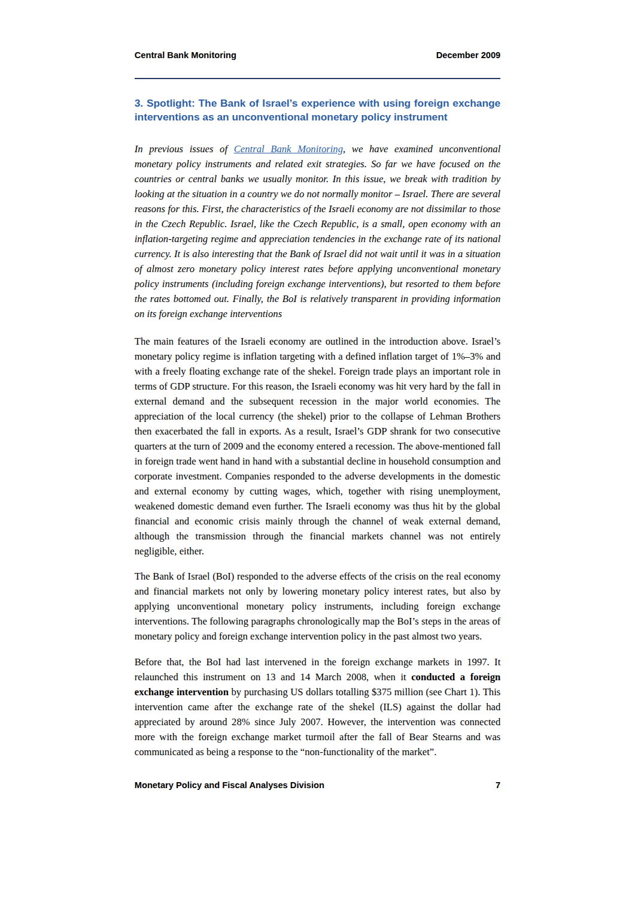Central Bank Monitoring December 2009
3. Spotlight: The Bank of Israel’s experience with using foreign exchange interventions as an unconventional monetary policy instrument
In previous issues of Central Bank Monitoring, we have examined unconventional monetary policy instruments and related exit strategies. So far we have focused on the countries or central banks we usually monitor. In this issue, we break with tradition by looking at the situation in a country we do not normally monitor – Israel. There are several reasons for this. First, the characteristics of the Israeli economy are not dissimilar to those in the Czech Republic. Israel, like the Czech Republic, is a small, open economy with an inflation-targeting regime and appreciation tendencies in the exchange rate of its national currency. It is also interesting that the Bank of Israel did not wait until it was in a situation of almost zero monetary policy interest rates before applying unconventional monetary policy instruments (including foreign exchange interventions), but resorted to them before the rates bottomed out. Finally, the BoI is relatively transparent in providing information on its foreign exchange interventions
The main features of the Israeli economy are outlined in the introduction above. Israel’s monetary policy regime is inflation targeting with a defined inflation target of 1%–3% and with a freely floating exchange rate of the shekel. Foreign trade plays an important role in terms of GDP structure. For this reason, the Israeli economy was hit very hard by the fall in external demand and the subsequent recession in the major world economies. The appreciation of the local currency (the shekel) prior to the collapse of Lehman Brothers then exacerbated the fall in exports. As a result, Israel’s GDP shrank for two consecutive quarters at the turn of 2009 and the economy entered a recession. The above-mentioned fall in foreign trade went hand in hand with a substantial decline in household consumption and corporate investment. Companies responded to the adverse developments in the domestic and external economy by cutting wages, which, together with rising unemployment, weakened domestic demand even further. The Israeli economy was thus hit by the global financial and economic crisis mainly through the channel of weak external demand, although the transmission through the financial markets channel was not entirely negligible, either.
The Bank of Israel (BoI) responded to the adverse effects of the crisis on the real economy and financial markets not only by lowering monetary policy interest rates, but also by applying unconventional monetary policy instruments, including foreign exchange interventions. The following paragraphs chronologically map the BoI’s steps in the areas of monetary policy and foreign exchange intervention policy in the past almost two years.
Before that, the BoI had last intervened in the foreign exchange markets in 1997. It relaunched this instrument on 13 and 14 March 2008, when it conducted a foreign exchange intervention by purchasing US dollars totalling $375 million (see Chart 1). This intervention came after the exchange rate of the shekel (ILS) against the dollar had appreciated by around 28% since July 2007. However, the intervention was connected more with the foreign exchange market turmoil after the fall of Bear Stearns and was communicated as being a response to the “non-functionality of the market”.
Monetary Policy and Fiscal Analyses Division 7